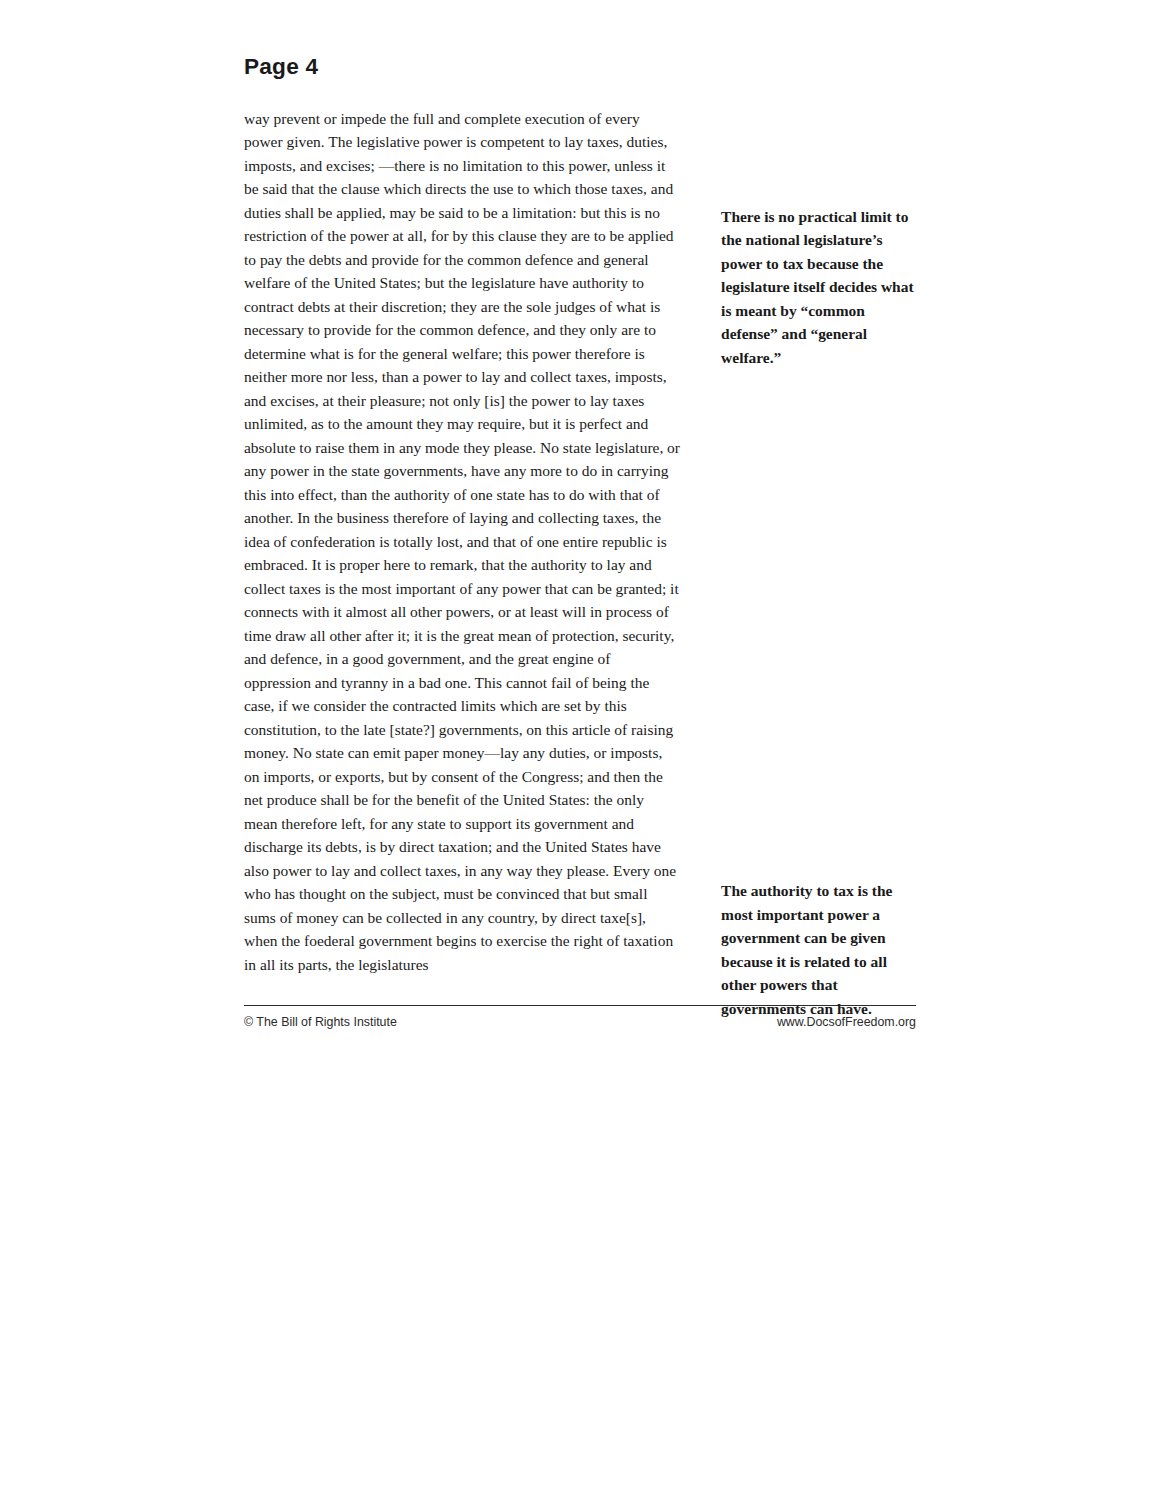Page 4
way prevent or impede the full and complete execution of every power given. The legislative power is competent to lay taxes, duties, imposts, and excises; —there is no limitation to this power, unless it be said that the clause which directs the use to which those taxes, and duties shall be applied, may be said to be a limitation: but this is no restriction of the power at all, for by this clause they are to be applied to pay the debts and provide for the common defence and general welfare of the United States; but the legislature have authority to contract debts at their discretion; they are the sole judges of what is necessary to provide for the common defence, and they only are to determine what is for the general welfare; this power therefore is neither more nor less, than a power to lay and collect taxes, imposts, and excises, at their pleasure; not only [is] the power to lay taxes unlimited, as to the amount they may require, but it is perfect and absolute to raise them in any mode they please. No state legislature, or any power in the state governments, have any more to do in carrying this into effect, than the authority of one state has to do with that of another. In the business therefore of laying and collecting taxes, the idea of confederation is totally lost, and that of one entire republic is embraced. It is proper here to remark, that the authority to lay and collect taxes is the most important of any power that can be granted; it connects with it almost all other powers, or at least will in process of time draw all other after it; it is the great mean of protection, security, and defence, in a good government, and the great engine of oppression and tyranny in a bad one. This cannot fail of being the case, if we consider the contracted limits which are set by this constitution, to the late [state?] governments, on this article of raising money. No state can emit paper money—lay any duties, or imposts, on imports, or exports, but by consent of the Congress; and then the net produce shall be for the benefit of the United States: the only mean therefore left, for any state to support its government and discharge its debts, is by direct taxation; and the United States have also power to lay and collect taxes, in any way they please. Every one who has thought on the subject, must be convinced that but small sums of money can be collected in any country, by direct taxe[s], when the foederal government begins to exercise the right of taxation in all its parts, the legislatures
There is no practical limit to the national legislature’s power to tax because the legislature itself decides what is meant by “common defense” and “general welfare.”
The authority to tax is the most important power a government can be given because it is related to all other powers that governments can have.
© The Bill of Rights Institute www.DocsofFreedom.org